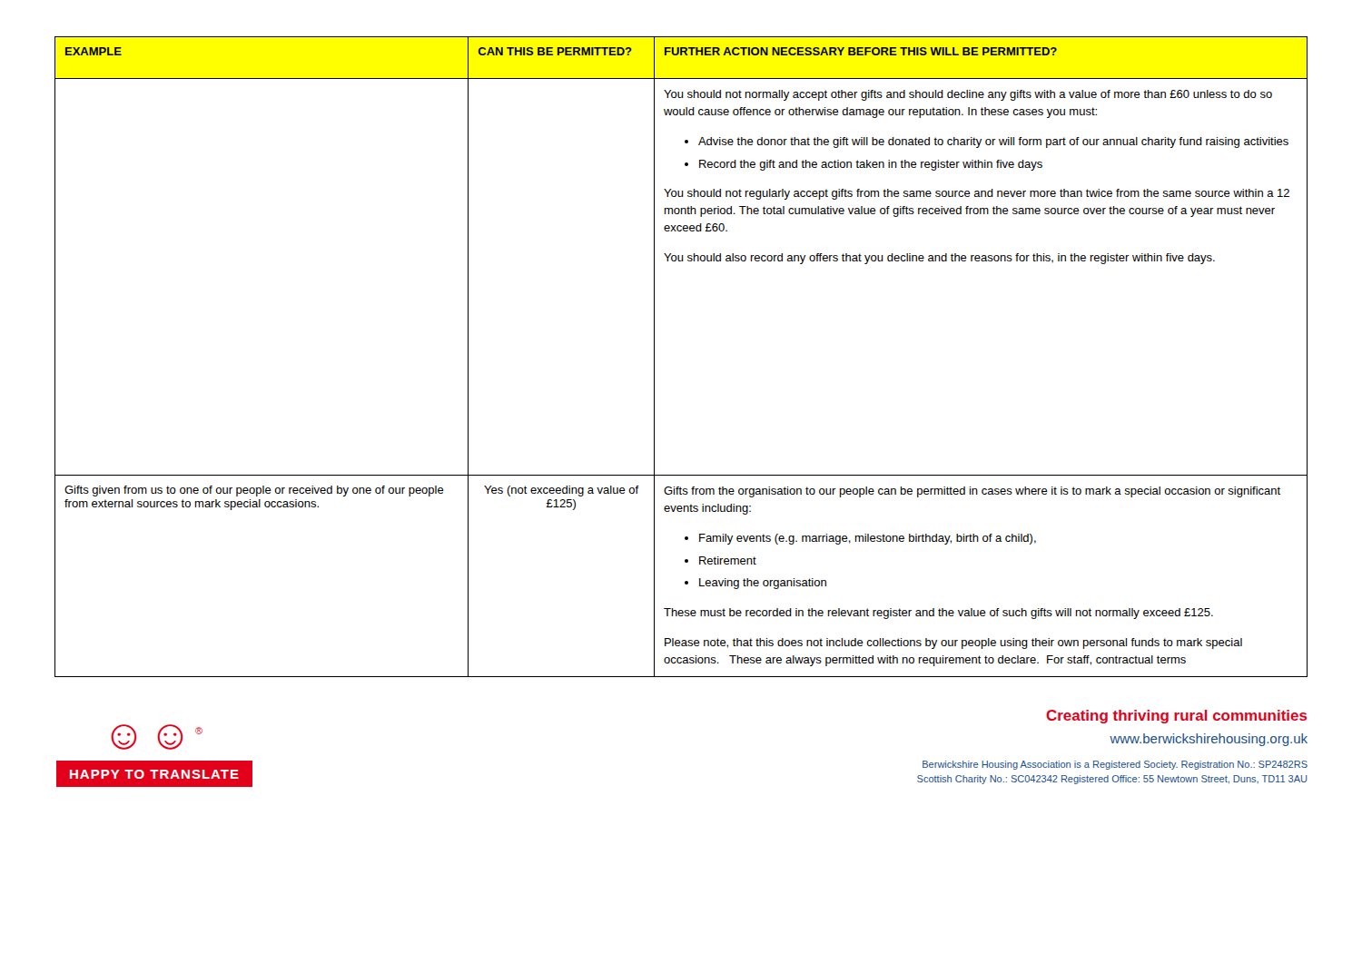| Example | Can this be permitted? | Further action necessary before this will be permitted? |
| --- | --- | --- |
| | | You should not normally accept other gifts and should decline any gifts with a value of more than £60 unless to do so would cause offence or otherwise damage our reputation. In these cases you must: Advise the donor that the gift will be donated to charity or will form part of our annual charity fund raising activities Record the gift and the action taken in the register within five days You should not regularly accept gifts from the same source and never more than twice from the same source within a 12 month period. The total cumulative value of gifts received from the same source over the course of a year must never exceed £60. You should also record any offers that you decline and the reasons for this, in the register within five days. |
| Gifts given from us to one of our people or received by one of our people from external sources to mark special occasions. | Yes (not exceeding a value of £125) | Gifts from the organisation to our people can be permitted in cases where it is to mark a special occasion or significant events including: Family events (e.g. marriage, milestone birthday, birth of a child), Retirement Leaving the organisation These must be recorded in the relevant register and the value of such gifts will not normally exceed £125. Please note, that this does not include collections by our people using their own personal funds to mark special occasions. These are always permitted with no requirement to declare. For staff, contractual terms |
☺☺®
HAPPY TO TRANSLATE
Creating thriving rural communities
www.berwickshirehousing.org.uk
Berwickshire Housing Association is a Registered Society. Registration No.: SP2482RS
Scottish Charity No.: SC042342 Registered Office: 55 Newtown Street, Duns, TD11 3AU